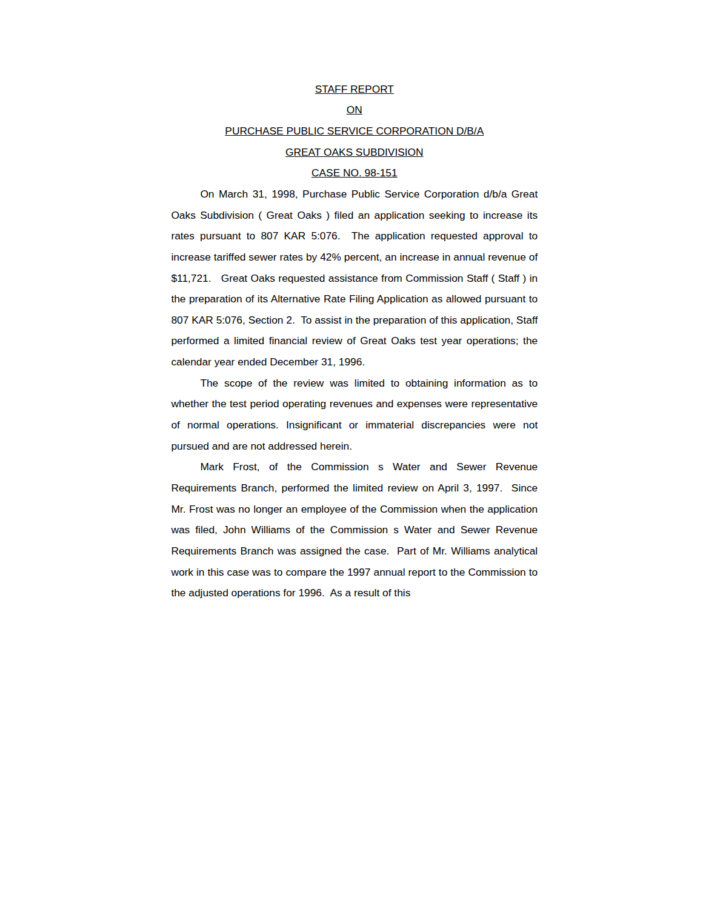STAFF REPORT
ON
PURCHASE PUBLIC SERVICE CORPORATION D/B/A
GREAT OAKS SUBDIVISION
CASE NO. 98-151
On March 31, 1998, Purchase Public Service Corporation d/b/a Great Oaks Subdivision ( Great Oaks ) filed an application seeking to increase its rates pursuant to 807 KAR 5:076. The application requested approval to increase tariffed sewer rates by 42% percent, an increase in annual revenue of $11,721. Great Oaks requested assistance from Commission Staff ( Staff ) in the preparation of its Alternative Rate Filing Application as allowed pursuant to 807 KAR 5:076, Section 2. To assist in the preparation of this application, Staff performed a limited financial review of Great Oaks test year operations; the calendar year ended December 31, 1996.
The scope of the review was limited to obtaining information as to whether the test period operating revenues and expenses were representative of normal operations. Insignificant or immaterial discrepancies were not pursued and are not addressed herein.
Mark Frost, of the Commission s Water and Sewer Revenue Requirements Branch, performed the limited review on April 3, 1997. Since Mr. Frost was no longer an employee of the Commission when the application was filed, John Williams of the Commission s Water and Sewer Revenue Requirements Branch was assigned the case. Part of Mr. Williams analytical work in this case was to compare the 1997 annual report to the Commission to the adjusted operations for 1996. As a result of this